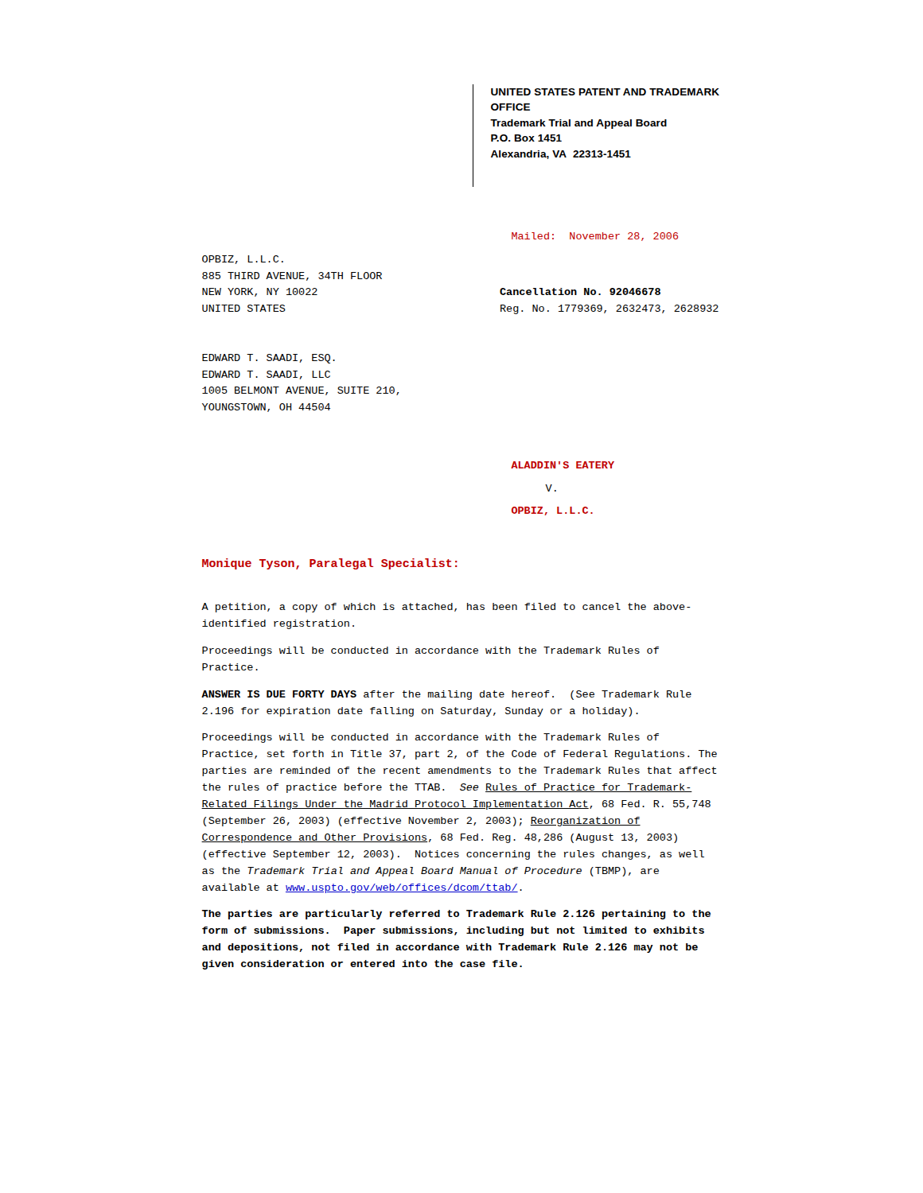UNITED STATES PATENT AND TRADEMARK OFFICE
Trademark Trial and Appeal Board
P.O. Box 1451
Alexandria, VA 22313-1451
Mailed: November 28, 2006
OPBIZ, L.L.C. 885 THIRD AVENUE, 34TH FLOOR NEW YORK, NY 10022 UNITED STATES
Cancellation No. 92046678 Reg. No. 1779369, 2632473, 2628932
EDWARD T. SAADI, ESQ. EDWARD T. SAADI, LLC 1005 BELMONT AVENUE, SUITE 210, YOUNGSTOWN, OH 44504
ALADDIN'S EATERY V. OPBIZ, L.L.C.
Monique Tyson, Paralegal Specialist:
A petition, a copy of which is attached, has been filed to cancel the above-identified registration.
Proceedings will be conducted in accordance with the Trademark Rules of Practice.
ANSWER IS DUE FORTY DAYS after the mailing date hereof. (See Trademark Rule 2.196 for expiration date falling on Saturday, Sunday or a holiday).
Proceedings will be conducted in accordance with the Trademark Rules of Practice, set forth in Title 37, part 2, of the Code of Federal Regulations. The parties are reminded of the recent amendments to the Trademark Rules that affect the rules of practice before the TTAB. See Rules of Practice for Trademark-Related Filings Under the Madrid Protocol Implementation Act, 68 Fed. R. 55,748 (September 26, 2003) (effective November 2, 2003); Reorganization of Correspondence and Other Provisions, 68 Fed. Reg. 48,286 (August 13, 2003) (effective September 12, 2003). Notices concerning the rules changes, as well as the Trademark Trial and Appeal Board Manual of Procedure (TBMP), are available at www.uspto.gov/web/offices/dcom/ttab/.
The parties are particularly referred to Trademark Rule 2.126 pertaining to the form of submissions. Paper submissions, including but not limited to exhibits and depositions, not filed in accordance with Trademark Rule 2.126 may not be given consideration or entered into the case file.